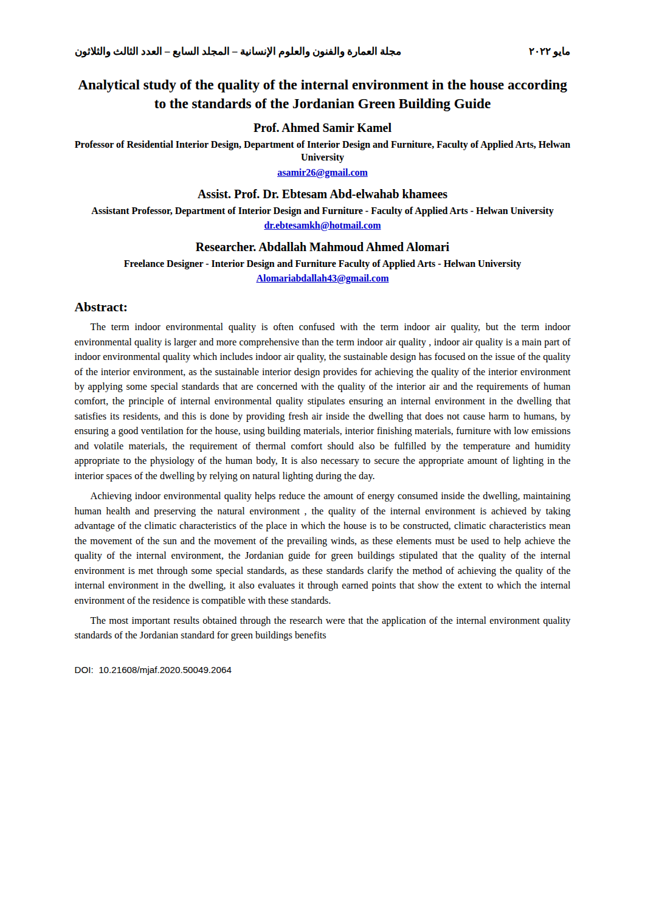مجلة العمارة والفنون والعلوم الإنسانية – المجلد السابع – العدد الثالث والثلاثون مايو ٢٠٢٢
Analytical study of the quality of the internal environment in the house according to the standards of the Jordanian Green Building Guide
Prof. Ahmed Samir Kamel
Professor of Residential Interior Design, Department of Interior Design and Furniture, Faculty of Applied Arts, Helwan University
asamir26@gmail.com
Assist. Prof. Dr. Ebtesam Abd-elwahab khamees
Assistant Professor, Department of Interior Design and Furniture - Faculty of Applied Arts - Helwan University
dr.ebtesamkh@hotmail.com
Researcher. Abdallah Mahmoud Ahmed Alomari
Freelance Designer - Interior Design and Furniture Faculty of Applied Arts - Helwan University
Alomariabdallah43@gmail.com
Abstract:
The term indoor environmental quality is often confused with the term indoor air quality, but the term indoor environmental quality is larger and more comprehensive than the term indoor air quality , indoor air quality is a main part of indoor environmental quality which includes indoor air quality, the sustainable design has focused on the issue of the quality of the interior environment, as the sustainable interior design provides for achieving the quality of the interior environment by applying some special standards that are concerned with the quality of the interior air and the requirements of human comfort, the principle of internal environmental quality stipulates ensuring an internal environment in the dwelling that satisfies its residents, and this is done by providing fresh air inside the dwelling that does not cause harm to humans, by ensuring a good ventilation for the house, using building materials, interior finishing materials, furniture with low emissions and volatile materials, the requirement of thermal comfort should also be fulfilled by the temperature and humidity appropriate to the physiology of the human body, It is also necessary to secure the appropriate amount of lighting in the interior spaces of the dwelling by relying on natural lighting during the day.
Achieving indoor environmental quality helps reduce the amount of energy consumed inside the dwelling, maintaining human health and preserving the natural environment , the quality of the internal environment is achieved by taking advantage of the climatic characteristics of the place in which the house is to be constructed, climatic characteristics mean the movement of the sun and the movement of the prevailing winds, as these elements must be used to help achieve the quality of the internal environment, the Jordanian guide for green buildings stipulated that the quality of the internal environment is met through some special standards, as these standards clarify the method of achieving the quality of the internal environment in the dwelling, it also evaluates it through earned points that show the extent to which the internal environment of the residence is compatible with these standards.
The most important results obtained through the research were that the application of the internal environment quality standards of the Jordanian standard for green buildings benefits
DOI: 10.21608/mjaf.2020.50049.2064